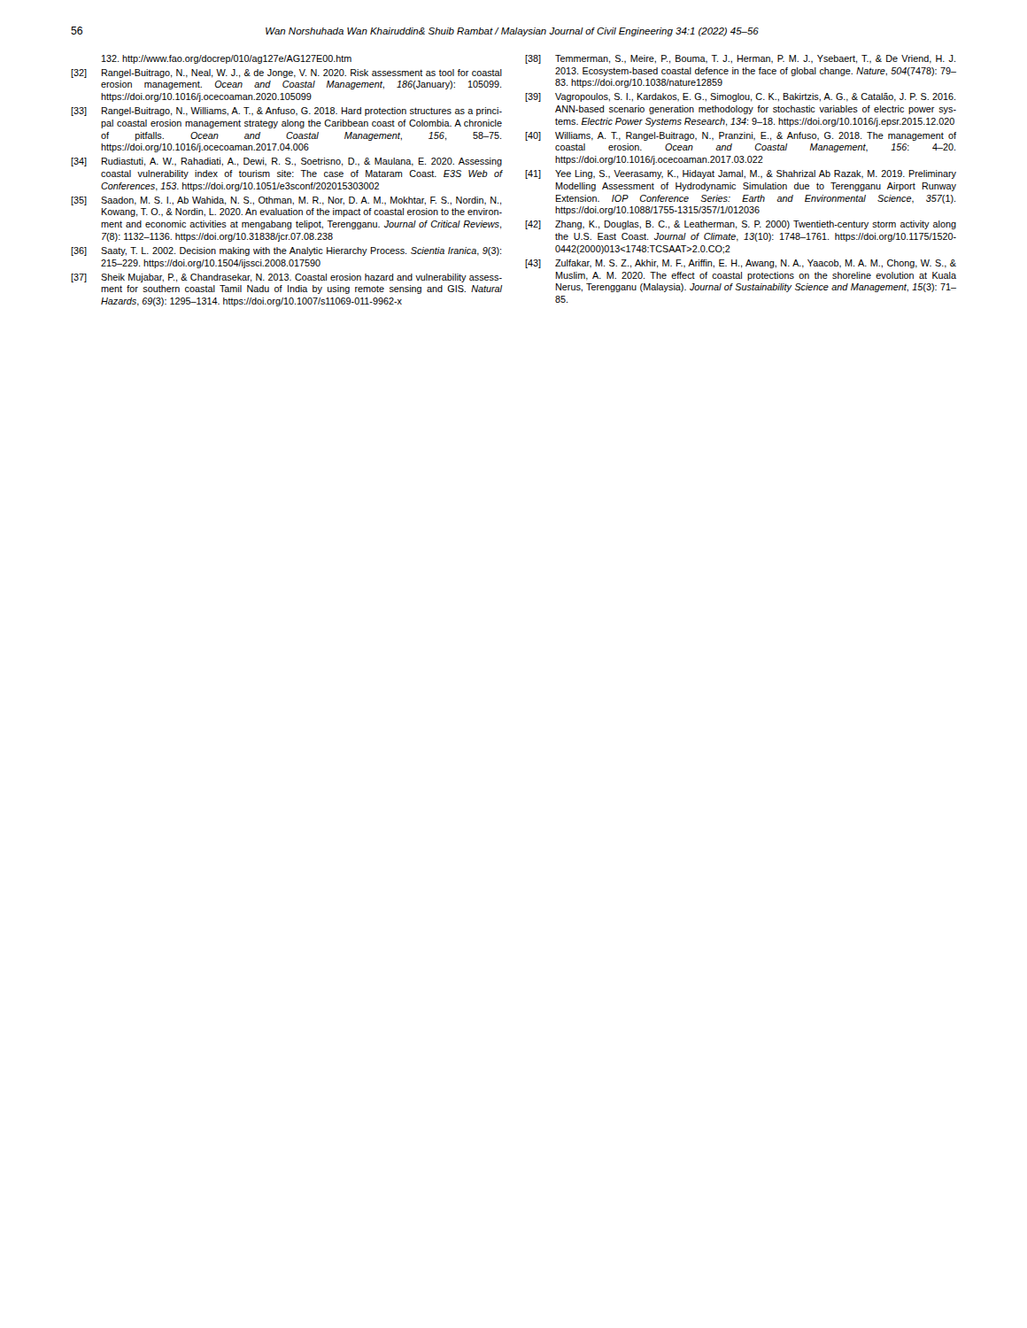56 Wan Norshuhada Wan Khairuddin& Shuib Rambat / Malaysian Journal of Civil Engineering 34:1 (2022) 45–56
132. http://www.fao.org/docrep/010/ag127e/AG127E00.htm
[32] Rangel-Buitrago, N., Neal, W. J., & de Jonge, V. N. 2020. Risk assessment as tool for coastal erosion management. Ocean and Coastal Management, 186(January): 105099. https://doi.org/10.1016/j.ocecoaman.2020.105099
[33] Rangel-Buitrago, N., Williams, A. T., & Anfuso, G. 2018. Hard protection structures as a principal coastal erosion management strategy along the Caribbean coast of Colombia. A chronicle of pitfalls. Ocean and Coastal Management, 156, 58–75. https://doi.org/10.1016/j.ocecoaman.2017.04.006
[34] Rudiastuti, A. W., Rahadiati, A., Dewi, R. S., Soetrisno, D., & Maulana, E. 2020. Assessing coastal vulnerability index of tourism site: The case of Mataram Coast. E3S Web of Conferences, 153. https://doi.org/10.1051/e3sconf/202015303002
[35] Saadon, M. S. I., Ab Wahida, N. S., Othman, M. R., Nor, D. A. M., Mokhtar, F. S., Nordin, N., Kowang, T. O., & Nordin, L. 2020. An evaluation of the impact of coastal erosion to the environment and economic activities at mengabang telipot, Terengganu. Journal of Critical Reviews, 7(8): 1132–1136. https://doi.org/10.31838/jcr.07.08.238
[36] Saaty, T. L. 2002. Decision making with the Analytic Hierarchy Process. Scientia Iranica, 9(3): 215–229. https://doi.org/10.1504/ijssci.2008.017590
[37] Sheik Mujabar, P., & Chandrasekar, N. 2013. Coastal erosion hazard and vulnerability assessment for southern coastal Tamil Nadu of India by using remote sensing and GIS. Natural Hazards, 69(3): 1295–1314. https://doi.org/10.1007/s11069-011-9962-x
[38] Temmerman, S., Meire, P., Bouma, T. J., Herman, P. M. J., Ysebaert, T., & De Vriend, H. J. 2013. Ecosystem-based coastal defence in the face of global change. Nature, 504(7478): 79–83. https://doi.org/10.1038/nature12859
[39] Vagropoulos, S. I., Kardakos, E. G., Simoglou, C. K., Bakirtzis, A. G., & Catalão, J. P. S. 2016. ANN-based scenario generation methodology for stochastic variables of electric power systems. Electric Power Systems Research, 134: 9–18. https://doi.org/10.1016/j.epsr.2015.12.020
[40] Williams, A. T., Rangel-Buitrago, N., Pranzini, E., & Anfuso, G. 2018. The management of coastal erosion. Ocean and Coastal Management, 156: 4–20. https://doi.org/10.1016/j.ocecoaman.2017.03.022
[41] Yee Ling, S., Veerasamy, K., Hidayat Jamal, M., & Shahrizal Ab Razak, M. 2019. Preliminary Modelling Assessment of Hydrodynamic Simulation due to Terengganu Airport Runway Extension. IOP Conference Series: Earth and Environmental Science, 357(1). https://doi.org/10.1088/1755-1315/357/1/012036
[42] Zhang, K., Douglas, B. C., & Leatherman, S. P. 2000) Twentieth-century storm activity along the U.S. East Coast. Journal of Climate, 13(10): 1748–1761. https://doi.org/10.1175/1520-0442(2000)013<1748:TCSAAT>2.0.CO;2
[43] Zulfakar, M. S. Z., Akhir, M. F., Ariffin, E. H., Awang, N. A., Yaacob, M. A. M., Chong, W. S., & Muslim, A. M. 2020. The effect of coastal protections on the shoreline evolution at Kuala Nerus, Terengganu (Malaysia). Journal of Sustainability Science and Management, 15(3): 71–85.